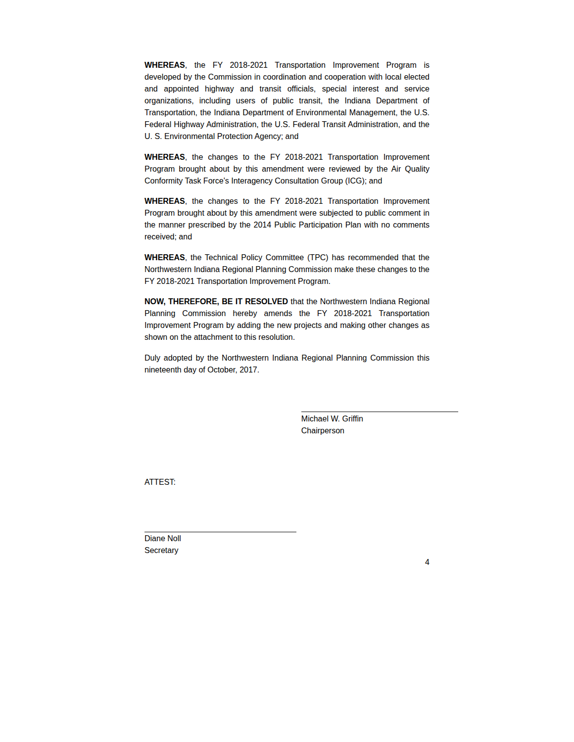WHEREAS, the FY 2018-2021 Transportation Improvement Program is developed by the Commission in coordination and cooperation with local elected and appointed highway and transit officials, special interest and service organizations, including users of public transit, the Indiana Department of Transportation, the Indiana Department of Environmental Management, the U.S. Federal Highway Administration, the U.S. Federal Transit Administration, and the U. S. Environmental Protection Agency; and
WHEREAS, the changes to the FY 2018-2021 Transportation Improvement Program brought about by this amendment were reviewed by the Air Quality Conformity Task Force's Interagency Consultation Group (ICG); and
WHEREAS, the changes to the FY 2018-2021 Transportation Improvement Program brought about by this amendment were subjected to public comment in the manner prescribed by the 2014 Public Participation Plan with no comments received; and
WHEREAS, the Technical Policy Committee (TPC) has recommended that the Northwestern Indiana Regional Planning Commission make these changes to the FY 2018-2021 Transportation Improvement Program.
NOW, THEREFORE, BE IT RESOLVED that the Northwestern Indiana Regional Planning Commission hereby amends the FY 2018-2021 Transportation Improvement Program by adding the new projects and making other changes as shown on the attachment to this resolution.
Duly adopted by the Northwestern Indiana Regional Planning Commission this nineteenth day of October, 2017.
Michael W. Griffin
Chairperson
ATTEST:
Diane Noll
Secretary
4